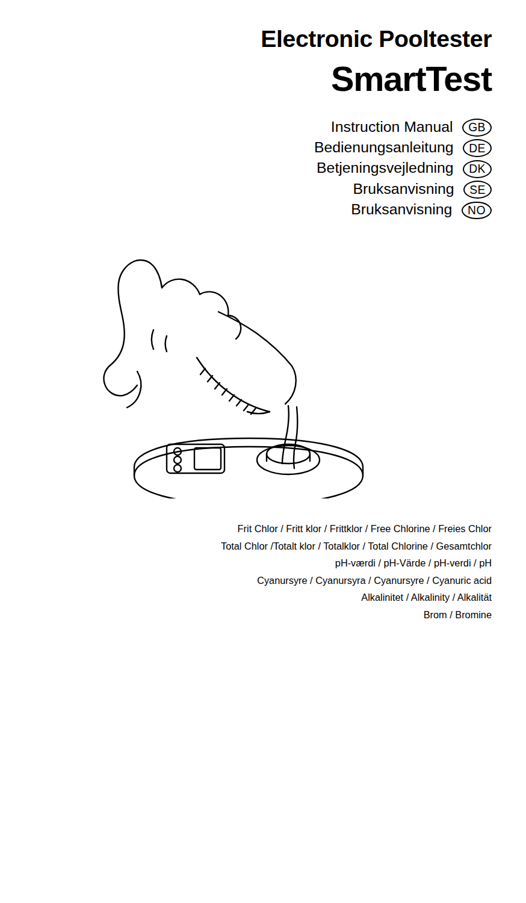Electronic Pooltester
SmartTest
Instruction Manual GB
Bedienungsanleitung DE
Betjeningsvejledning DK
Bruksanvisning SE
Bruksanvisning NO
Line drawing of a hand pouring a water sample into the SmartTest pooltester A hand holds a graduated beaker and pours liquid into the round sample chamber of an oval electronic pooltester device that has a display screen and three buttons.
Frit Chlor / Fritt klor / Frittklor / Free Chlorine / Freies Chlor
Total Chlor /Totalt klor / Totalklor / Total Chlorine / Gesamtchlor
pH-værdi / pH-Värde / pH-verdi / pH
Cyanursyre / Cyanursyra / Cyanursyre / Cyanuric acid
Alkalinitet / Alkalinity / Alkalität
Brom / Bromine